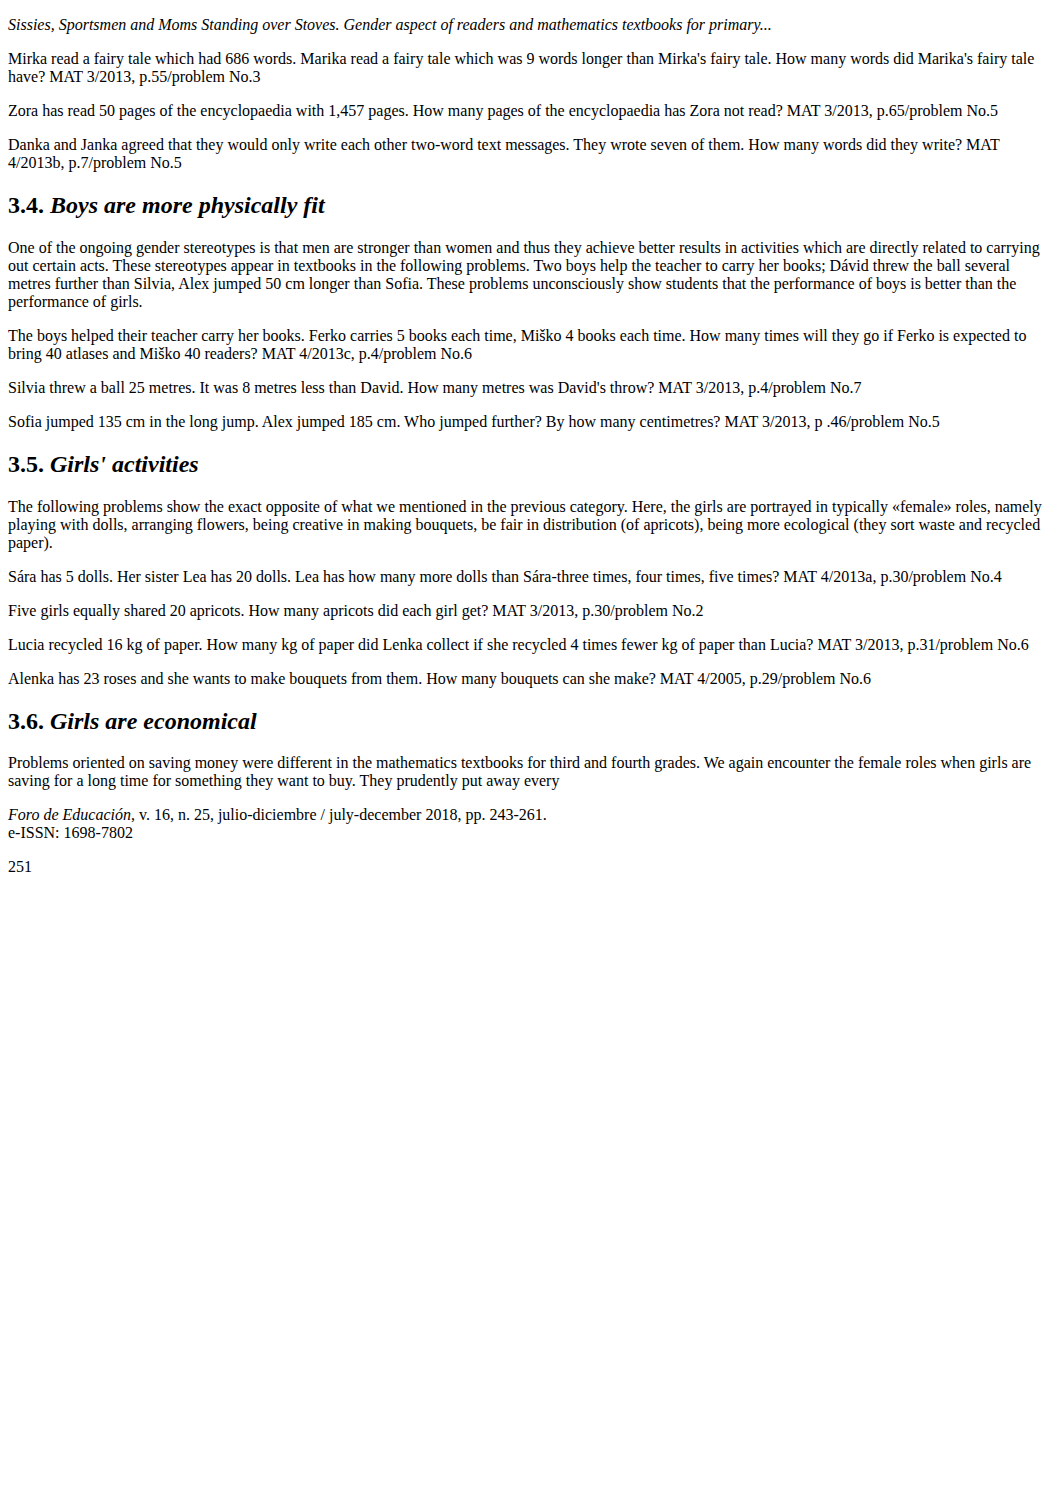Sissies, Sportsmen and Moms Standing over Stoves. Gender aspect of readers and mathematics textbooks for primary...
Mirka read a fairy tale which had 686 words. Marika read a fairy tale which was 9 words longer than Mirka's fairy tale. How many words did Marika's fairy tale have? MAT 3/2013, p.55/problem No.3
Zora has read 50 pages of the encyclopaedia with 1,457 pages. How many pages of the encyclopaedia has Zora not read? MAT 3/2013, p.65/problem No.5
Danka and Janka agreed that they would only write each other two-word text messages. They wrote seven of them. How many words did they write? MAT 4/2013b, p.7/problem No.5
3.4. Boys are more physically fit
One of the ongoing gender stereotypes is that men are stronger than women and thus they achieve better results in activities which are directly related to carrying out certain acts. These stereotypes appear in textbooks in the following problems. Two boys help the teacher to carry her books; Dávid threw the ball several metres further than Silvia, Alex jumped 50 cm longer than Sofia. These problems unconsciously show students that the performance of boys is better than the performance of girls.
The boys helped their teacher carry her books. Ferko carries 5 books each time, Miško 4 books each time. How many times will they go if Ferko is expected to bring 40 atlases and Miško 40 readers? MAT 4/2013c, p.4/problem No.6
Silvia threw a ball 25 metres. It was 8 metres less than David. How many metres was David's throw? MAT 3/2013, p.4/problem No.7
Sofia jumped 135 cm in the long jump. Alex jumped 185 cm. Who jumped further? By how many centimetres? MAT 3/2013, p .46/problem No.5
3.5. Girls' activities
The following problems show the exact opposite of what we mentioned in the previous category. Here, the girls are portrayed in typically «female» roles, namely playing with dolls, arranging flowers, being creative in making bouquets, be fair in distribution (of apricots), being more ecological (they sort waste and recycled paper).
Sára has 5 dolls. Her sister Lea has 20 dolls. Lea has how many more dolls than Sára-three times, four times, five times? MAT 4/2013a, p.30/problem No.4
Five girls equally shared 20 apricots. How many apricots did each girl get? MAT 3/2013, p.30/problem No.2
Lucia recycled 16 kg of paper. How many kg of paper did Lenka collect if she recycled 4 times fewer kg of paper than Lucia? MAT 3/2013, p.31/problem No.6
Alenka has 23 roses and she wants to make bouquets from them. How many bouquets can she make? MAT 4/2005, p.29/problem No.6
3.6. Girls are economical
Problems oriented on saving money were different in the mathematics textbooks for third and fourth grades. We again encounter the female roles when girls are saving for a long time for something they want to buy. They prudently put away every
Foro de Educación, v. 16, n. 25, julio-diciembre / july-december 2018, pp. 243-261.
e-ISSN: 1698-7802
251